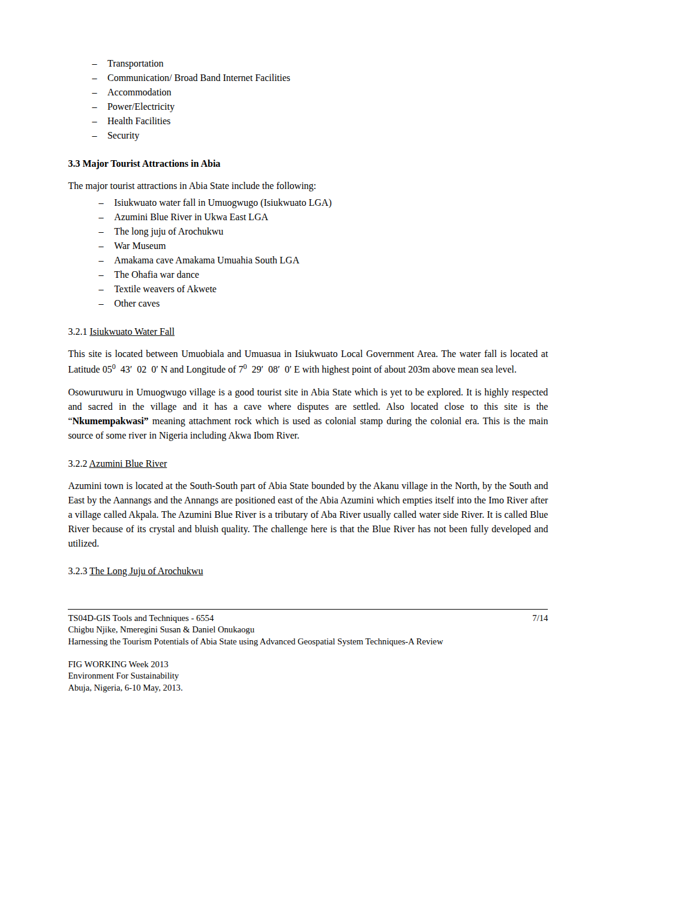Transportation
Communication/ Broad Band Internet Facilities
Accommodation
Power/Electricity
Health Facilities
Security
3.3 Major Tourist Attractions in Abia
The major tourist attractions in Abia State include the following:
Isiukwuato water fall in Umuogwugo (Isiukwuato LGA)
Azumini Blue River in Ukwa East LGA
The long juju of Arochukwu
War Museum
Amakama cave Amakama Umuahia South LGA
The Ohafia war dance
Textile weavers of Akwete
Other caves
3.2.1 Isiukwuato Water Fall
This site is located between Umuobiala and Umuasua in Isiukwuato Local Government Area. The water fall is located at Latitude 050 43′ 02 0′ N and Longitude of 70 29′ 08′ 0′ E with highest point of about 203m above mean sea level.
Osowuruwuru in Umuogwugo village is a good tourist site in Abia State which is yet to be explored. It is highly respected and sacred in the village and it has a cave where disputes are settled. Also located close to this site is the “Nkumempakwasi” meaning attachment rock which is used as colonial stamp during the colonial era. This is the main source of some river in Nigeria including Akwa Ibom River.
3.2.2 Azumini Blue River
Azumini town is located at the South-South part of Abia State bounded by the Akanu village in the North, by the South and East by the Aannangs and the Annangs are positioned east of the Abia Azumini which empties itself into the Imo River after a village called Akpala. The Azumini Blue River is a tributary of Aba River usually called water side River. It is called Blue River because of its crystal and bluish quality. The challenge here is that the Blue River has not been fully developed and utilized.
3.2.3 The Long Juju of Arochukwu
7/14
TS04D-GIS Tools and Techniques - 6554
Chigbu Njike, Nmeregini Susan & Daniel Onukaogu
Harnessing the Tourism Potentials of Abia State using Advanced Geospatial System Techniques-A Review
FIG WORKING Week 2013
Environment For Sustainability
Abuja, Nigeria, 6-10 May, 2013.